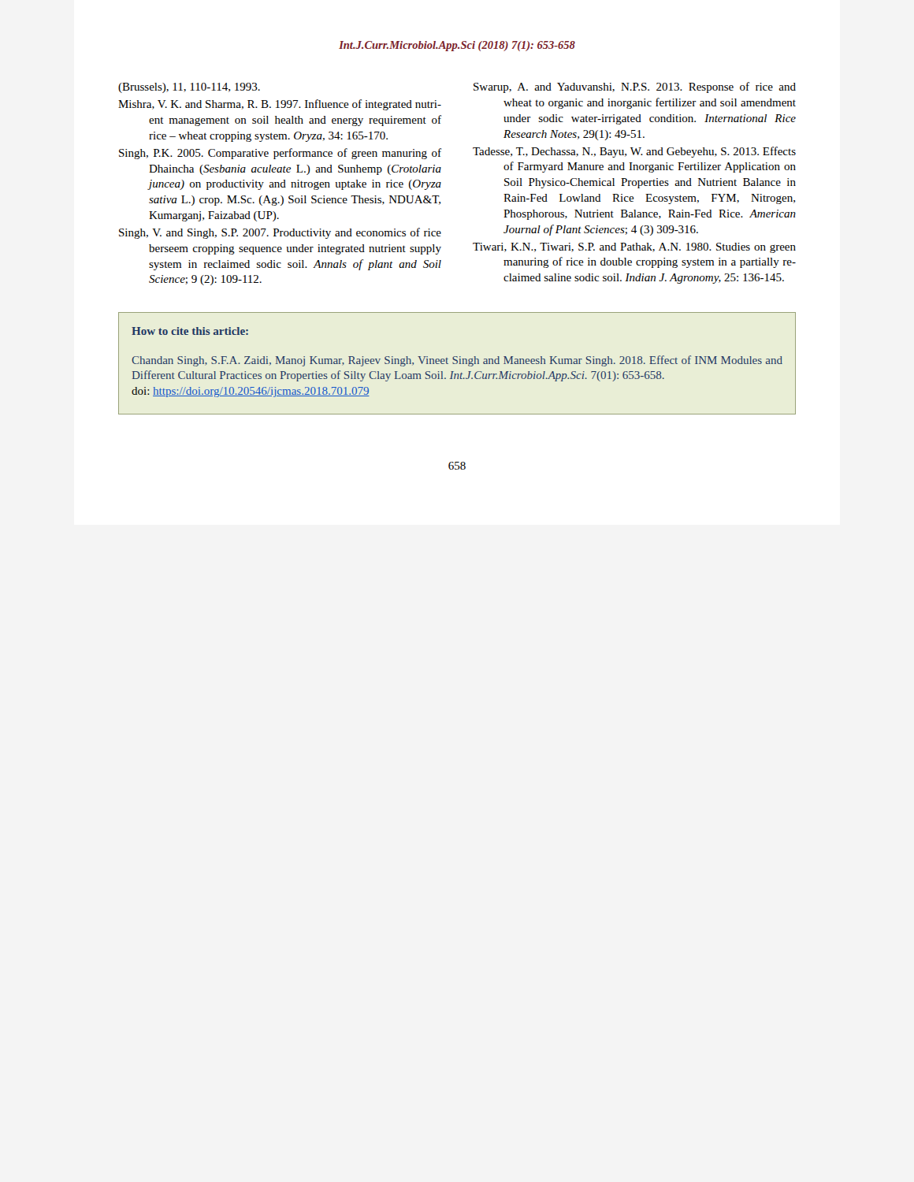Int.J.Curr.Microbiol.App.Sci (2018) 7(1): 653-658
(Brussels), 11, 110-114, 1993.
Mishra, V. K. and Sharma, R. B. 1997. Influence of integrated nutrient management on soil health and energy requirement of rice – wheat cropping system. Oryza, 34: 165-170.
Singh, P.K. 2005. Comparative performance of green manuring of Dhaincha (Sesbania aculeate L.) and Sunhemp (Crotolaria juncea) on productivity and nitrogen uptake in rice (Oryza sativa L.) crop. M.Sc. (Ag.) Soil Science Thesis, NDUA&T, Kumarganj, Faizabad (UP).
Singh, V. and Singh, S.P. 2007. Productivity and economics of rice berseem cropping sequence under integrated nutrient supply system in reclaimed sodic soil. Annals of plant and Soil Science; 9 (2): 109-112.
Swarup, A. and Yaduvanshi, N.P.S. 2013. Response of rice and wheat to organic and inorganic fertilizer and soil amendment under sodic water-irrigated condition. International Rice Research Notes, 29(1): 49-51.
Tadesse, T., Dechassa, N., Bayu, W. and Gebeyehu, S. 2013. Effects of Farmyard Manure and Inorganic Fertilizer Application on Soil Physico-Chemical Properties and Nutrient Balance in Rain-Fed Lowland Rice Ecosystem, FYM, Nitrogen, Phosphorous, Nutrient Balance, Rain-Fed Rice. American Journal of Plant Sciences; 4 (3) 309-316.
Tiwari, K.N., Tiwari, S.P. and Pathak, A.N. 1980. Studies on green manuring of rice in double cropping system in a partially reclaimed saline sodic soil. Indian J. Agronomy, 25: 136-145.
How to cite this article:
Chandan Singh, S.F.A. Zaidi, Manoj Kumar, Rajeev Singh, Vineet Singh and Maneesh Kumar Singh. 2018. Effect of INM Modules and Different Cultural Practices on Properties of Silty Clay Loam Soil. Int.J.Curr.Microbiol.App.Sci. 7(01): 653-658.
doi: https://doi.org/10.20546/ijcmas.2018.701.079
658